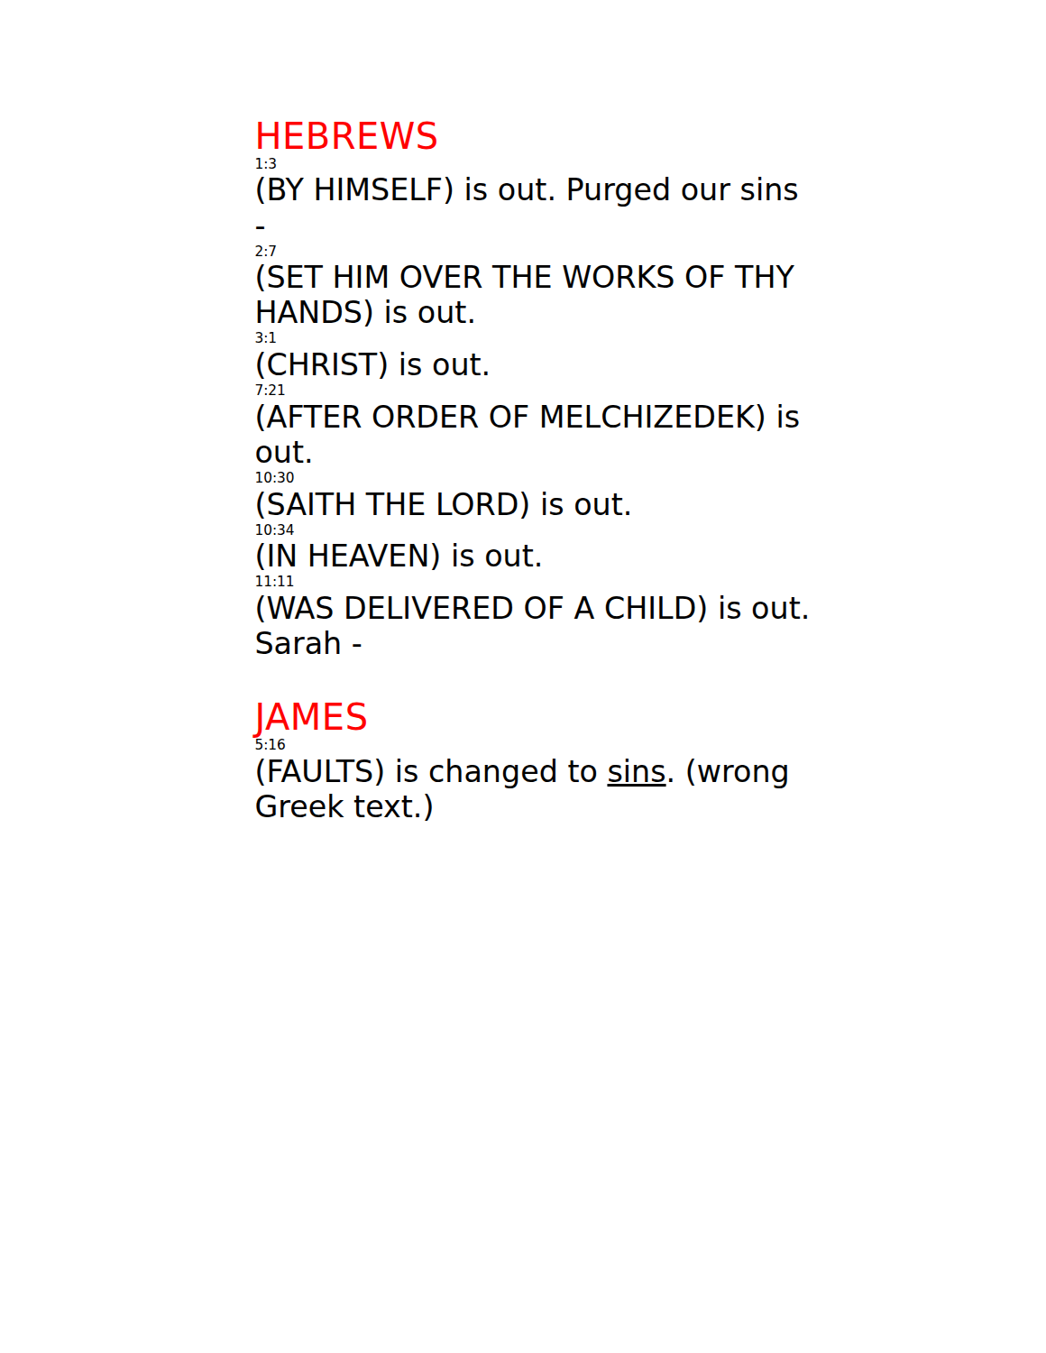HEBREWS
1:3
(BY HIMSELF) is out. Purged our sins -
2:7
(SET HIM OVER THE WORKS OF THY HANDS) is out.
3:1
(CHRIST) is out.
7:21
(AFTER ORDER OF MELCHIZEDEK) is out.
10:30
(SAITH THE LORD) is out.
10:34
(IN HEAVEN) is out.
11:11
(WAS DELIVERED OF A CHILD) is out. Sarah -
JAMES
5:16
(FAULTS) is changed to sins. (wrong Greek text.)